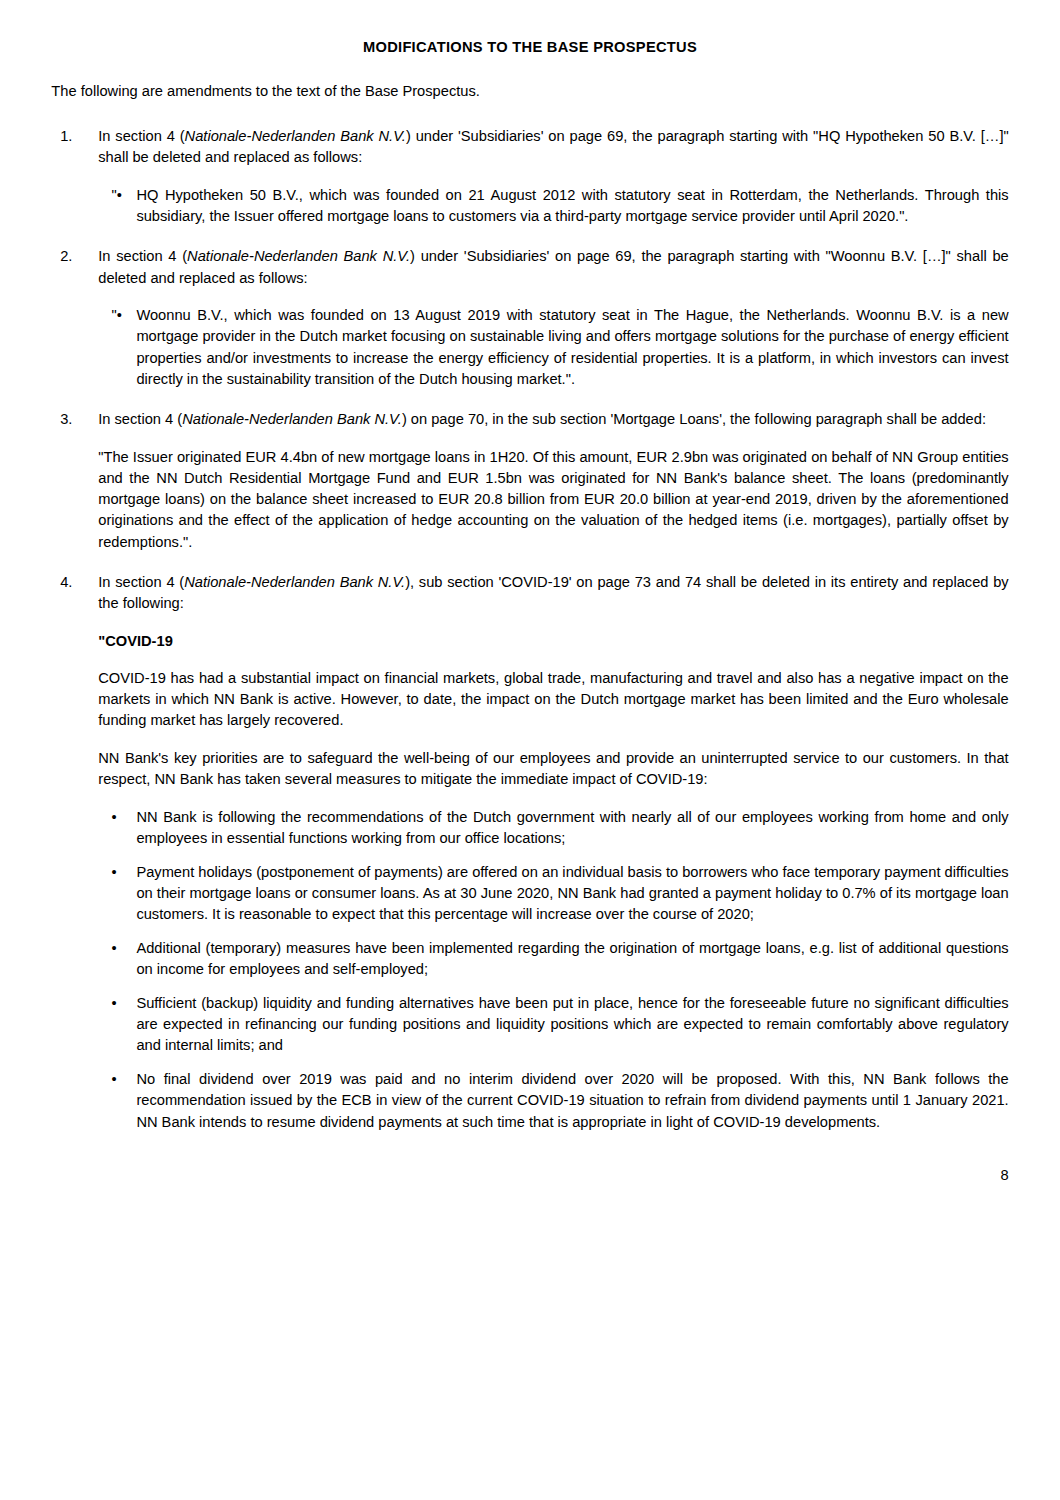MODIFICATIONS TO THE BASE PROSPECTUS
The following are amendments to the text of the Base Prospectus.
In section 4 (Nationale-Nederlanden Bank N.V.) under 'Subsidiaries' on page 69, the paragraph starting with "HQ Hypotheken 50 B.V. […]" shall be deleted and replaced as follows:
"•HQ Hypotheken 50 B.V., which was founded on 21 August 2012 with statutory seat in Rotterdam, the Netherlands. Through this subsidiary, the Issuer offered mortgage loans to customers via a third-party mortgage service provider until April 2020.".
In section 4 (Nationale-Nederlanden Bank N.V.) under 'Subsidiaries' on page 69, the paragraph starting with "Woonnu B.V. […]" shall be deleted and replaced as follows:
"•Woonnu B.V., which was founded on 13 August 2019 with statutory seat in The Hague, the Netherlands. Woonnu B.V. is a new mortgage provider in the Dutch market focusing on sustainable living and offers mortgage solutions for the purchase of energy efficient properties and/or investments to increase the energy efficiency of residential properties. It is a platform, in which investors can invest directly in the sustainability transition of the Dutch housing market.".
In section 4 (Nationale-Nederlanden Bank N.V.) on page 70, in the sub section 'Mortgage Loans', the following paragraph shall be added:
"The Issuer originated EUR 4.4bn of new mortgage loans in 1H20. Of this amount, EUR 2.9bn was originated on behalf of NN Group entities and the NN Dutch Residential Mortgage Fund and EUR 1.5bn was originated for NN Bank's balance sheet. The loans (predominantly mortgage loans) on the balance sheet increased to EUR 20.8 billion from EUR 20.0 billion at year-end 2019, driven by the aforementioned originations and the effect of the application of hedge accounting on the valuation of the hedged items (i.e. mortgages), partially offset by redemptions.".
In section 4 (Nationale-Nederlanden Bank N.V.), sub section 'COVID-19' on page 73 and 74 shall be deleted in its entirety and replaced by the following:
"COVID-19
COVID-19 has had a substantial impact on financial markets, global trade, manufacturing and travel and also has a negative impact on the markets in which NN Bank is active. However, to date, the impact on the Dutch mortgage market has been limited and the Euro wholesale funding market has largely recovered.
NN Bank's key priorities are to safeguard the well-being of our employees and provide an uninterrupted service to our customers. In that respect, NN Bank has taken several measures to mitigate the immediate impact of COVID-19:
NN Bank is following the recommendations of the Dutch government with nearly all of our employees working from home and only employees in essential functions working from our office locations;
Payment holidays (postponement of payments) are offered on an individual basis to borrowers who face temporary payment difficulties on their mortgage loans or consumer loans. As at 30 June 2020, NN Bank had granted a payment holiday to 0.7% of its mortgage loan customers. It is reasonable to expect that this percentage will increase over the course of 2020;
Additional (temporary) measures have been implemented regarding the origination of mortgage loans, e.g. list of additional questions on income for employees and self-employed;
Sufficient (backup) liquidity and funding alternatives have been put in place, hence for the foreseeable future no significant difficulties are expected in refinancing our funding positions and liquidity positions which are expected to remain comfortably above regulatory and internal limits; and
No final dividend over 2019 was paid and no interim dividend over 2020 will be proposed. With this, NN Bank follows the recommendation issued by the ECB in view of the current COVID-19 situation to refrain from dividend payments until 1 January 2021. NN Bank intends to resume dividend payments at such time that is appropriate in light of COVID-19 developments.
8